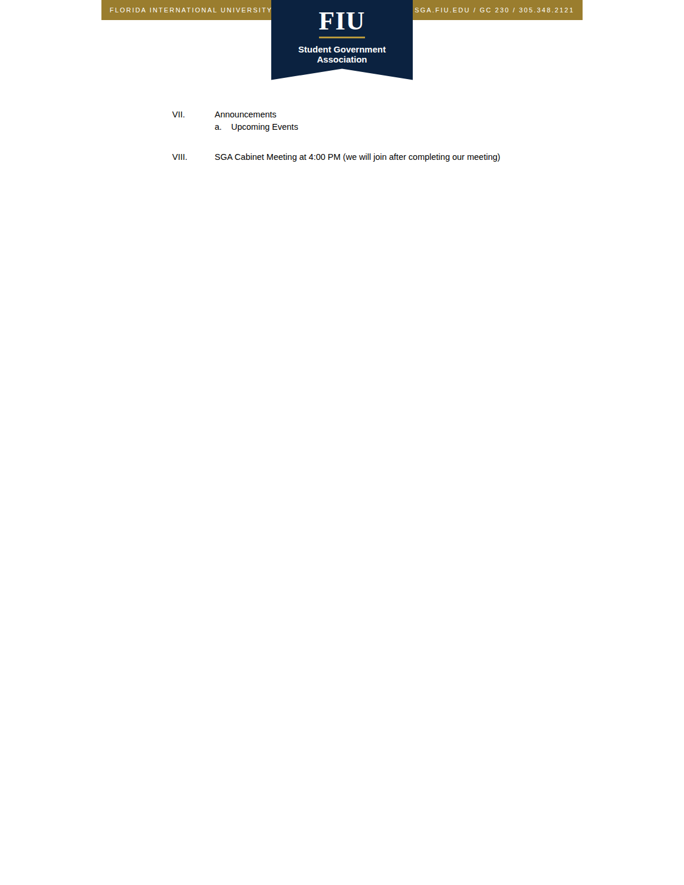FLORIDA INTERNATIONAL UNIVERSITY SGA.FIU.EDU / GC 230 / 305.348.2121
FIU
Student Government
Association
VII. Announcements
a. Upcoming Events
VIII. SGA Cabinet Meeting at 4:00 PM (we will join after completing our meeting)